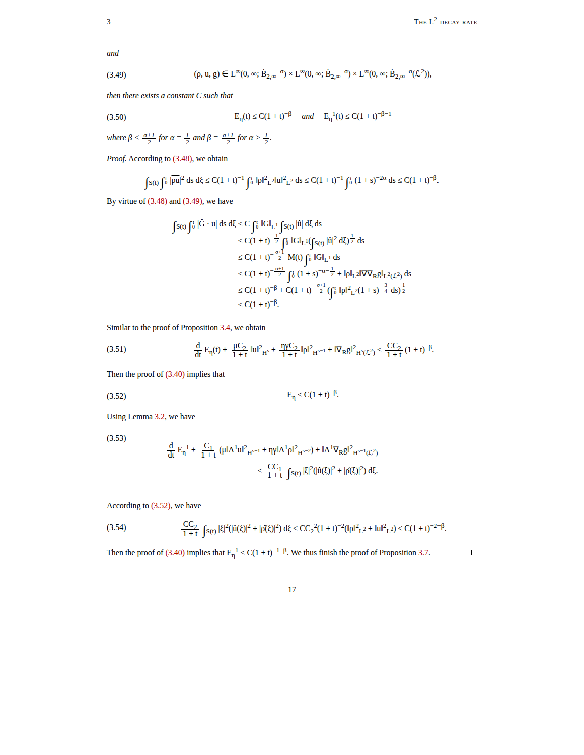3 The L2 decay rate
and
(3.49)
(ρ, u, g) ∈ L∞(0, ∞; Ḃ2,∞−σ) × L∞(0, ∞; Ḃ2,∞−σ) × L∞(0, ∞; Ḃ2,∞−σ(ℒ2)),
then there exists a constant C such that
(3.50)
Eη(t) ≤ C(1 + t)−β and Eη1(t) ≤ C(1 + t)−β−1
where β < σ+12 for α = 12 and β = σ+12 for α > 12.
Proof. According to (3.48), we obtain
∫S(t) ∫t 0 |ρu|2 ds dξ ≤ C(1 + t)−1 ∫t 0 ‖ρ‖2L2‖u‖2L2 ds ≤ C(1 + t)−1 ∫t 0 (1 + s)−2α ds ≤ C(1 + t)−β.
By virtue of (3.48) and (3.49), we have
∫S(t) ∫t 0 |Ĝ · ū| ds dξ
≤ C ∫t 0 ‖G‖L1 ∫S(t) |û| dξ ds
≤ C(1 + t)−12 ∫t 0 ‖G‖L1(∫S(t) |û|2 dξ)12 ds
≤ C(1 + t)−σ+12 M(t) ∫t 0 ‖G‖L1 ds
≤ C(1 + t)−σ+12 ∫t 0 (1 + s)−α−12 + ‖ρ‖L2‖∇∇Rg‖L2(ℒ2) ds
≤ C(1 + t)−β + C(1 + t)−σ+12(∫t 0 ‖ρ‖2L2(1 + s)−34 ds)12
≤ C(1 + t)−β.
Similar to the proof of Proposition 3.4, we obtain
(3.51)
ddt Eη(t) + μC21 + t‖u‖2Hs + ηγC21 + t‖ρ‖2Hs−1 + ‖∇Rg‖2Hs(ℒ2) ≤ CC21 + t(1 + t)−β.
Then the proof of (3.40) implies that
(3.52)
Eη ≤ C(1 + t)−β.
Using Lemma 3.2, we have
(3.53)
ddt Eη1 + C11 + t(μ‖Λ1u‖2Hs−1 + ηγ‖Λ1ρ‖2Hs−2) + ‖Λ1∇Rg‖2Hs−1(ℒ2)
≤ CC11 + t ∫S(t) |ξ|2(|û(ξ)|2 + |ρ̂(ξ)|2) dξ.
According to (3.52), we have
(3.54)
CC21 + t ∫S(t) |ξ|2(|û(ξ)|2 + |ρ̂(ξ)|2) dξ ≤ CC22(1 + t)−2(‖ρ‖2L2 + ‖u‖2L2) ≤ C(1 + t)−2−β.
Then the proof of (3.40) implies that Eη1 ≤ C(1 + t)−1−β. We thus finish the proof of Proposition 3.7.
17